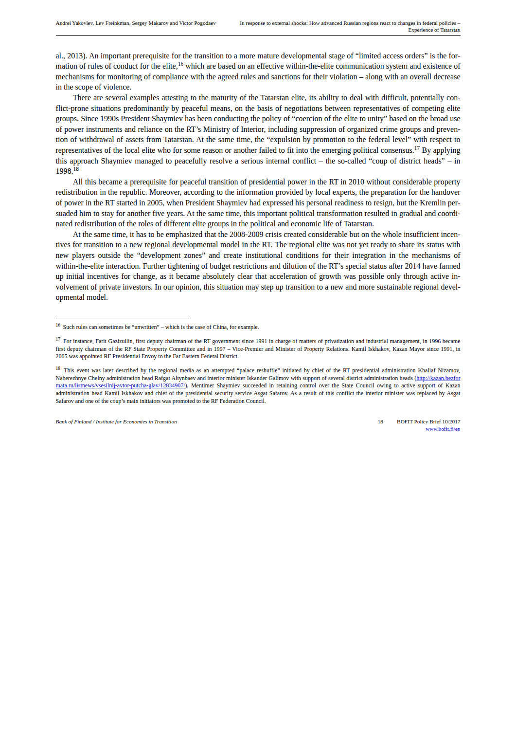Andrei Yakovlev, Lev Freinkman, Sergey Makarov and Victor Pogodaev
In response to external shocks: How advanced Russian regions react to changes in federal policies – Experience of Tatarstan
al., 2013). An important prerequisite for the transition to a more mature developmental stage of “limited access orders” is the formation of rules of conduct for the elite,16 which are based on an effective within-the-elite communication system and existence of mechanisms for monitoring of compliance with the agreed rules and sanctions for their violation – along with an overall decrease in the scope of violence.
There are several examples attesting to the maturity of the Tatarstan elite, its ability to deal with difficult, potentially conflict-prone situations predominantly by peaceful means, on the basis of negotiations between representatives of competing elite groups. Since 1990s President Shaymiev has been conducting the policy of “coercion of the elite to unity” based on the broad use of power instruments and reliance on the RT’s Ministry of Interior, including suppression of organized crime groups and prevention of withdrawal of assets from Tatarstan. At the same time, the “expulsion by promotion to the federal level” with respect to representatives of the local elite who for some reason or another failed to fit into the emerging political consensus.17 By applying this approach Shaymiev managed to peacefully resolve a serious internal conflict – the so-called “coup of district heads” – in 1998.18
All this became a prerequisite for peaceful transition of presidential power in the RT in 2010 without considerable property redistribution in the republic. Moreover, according to the information provided by local experts, the preparation for the handover of power in the RT started in 2005, when President Shaymiev had expressed his personal readiness to resign, but the Kremlin persuaded him to stay for another five years. At the same time, this important political transformation resulted in gradual and coordinated redistribution of the roles of different elite groups in the political and economic life of Tatarstan.
At the same time, it has to be emphasized that the 2008-2009 crisis created considerable but on the whole insufficient incentives for transition to a new regional developmental model in the RT. The regional elite was not yet ready to share its status with new players outside the “development zones” and create institutional conditions for their integration in the mechanisms of within-the-elite interaction. Further tightening of budget restrictions and dilution of the RT’s special status after 2014 have fanned up initial incentives for change, as it became absolutely clear that acceleration of growth was possible only through active involvement of private investors. In our opinion, this situation may step up transition to a new and more sustainable regional developmental model.
16 Such rules can sometimes be “unwritten” – which is the case of China, for example.
17 For instance, Farit Gazizullin, first deputy chairman of the RT government since 1991 in charge of matters of privatization and industrial management, in 1996 became first deputy chairman of the RF State Property Committee and in 1997 – Vice-Premier and Minister of Property Relations. Kamil Iskhakov, Kazan Mayor since 1991, in 2005 was appointed RF Presidential Envoy to the Far Eastern Federal District.
18 This event was later described by the regional media as an attempted “palace reshuffle” initiated by chief of the RT presidential administration Khaliaf Nizamov, Naberezhnye Chelny administration head Rafgat Altynbaev and interior minister Iskander Galimov with support of several district administration heads (http://kazan.bezformata.ru/listnews/vsesilnij-avtor-putcha-glav/12834907/). Mentimer Shaymiev succeeded in retaining control over the State Council owing to active support of Kazan administration head Kamil Iskhakov and chief of the presidential security service Asgat Safarov. As a result of this conflict the interior minister was replaced by Asgat Safarov and one of the coup’s main initiators was promoted to the RF Federation Council.
Bank of Finland / Institute for Economies in Transition
18
BOFIT Policy Brief 10/2017
www.bofit.fi/en